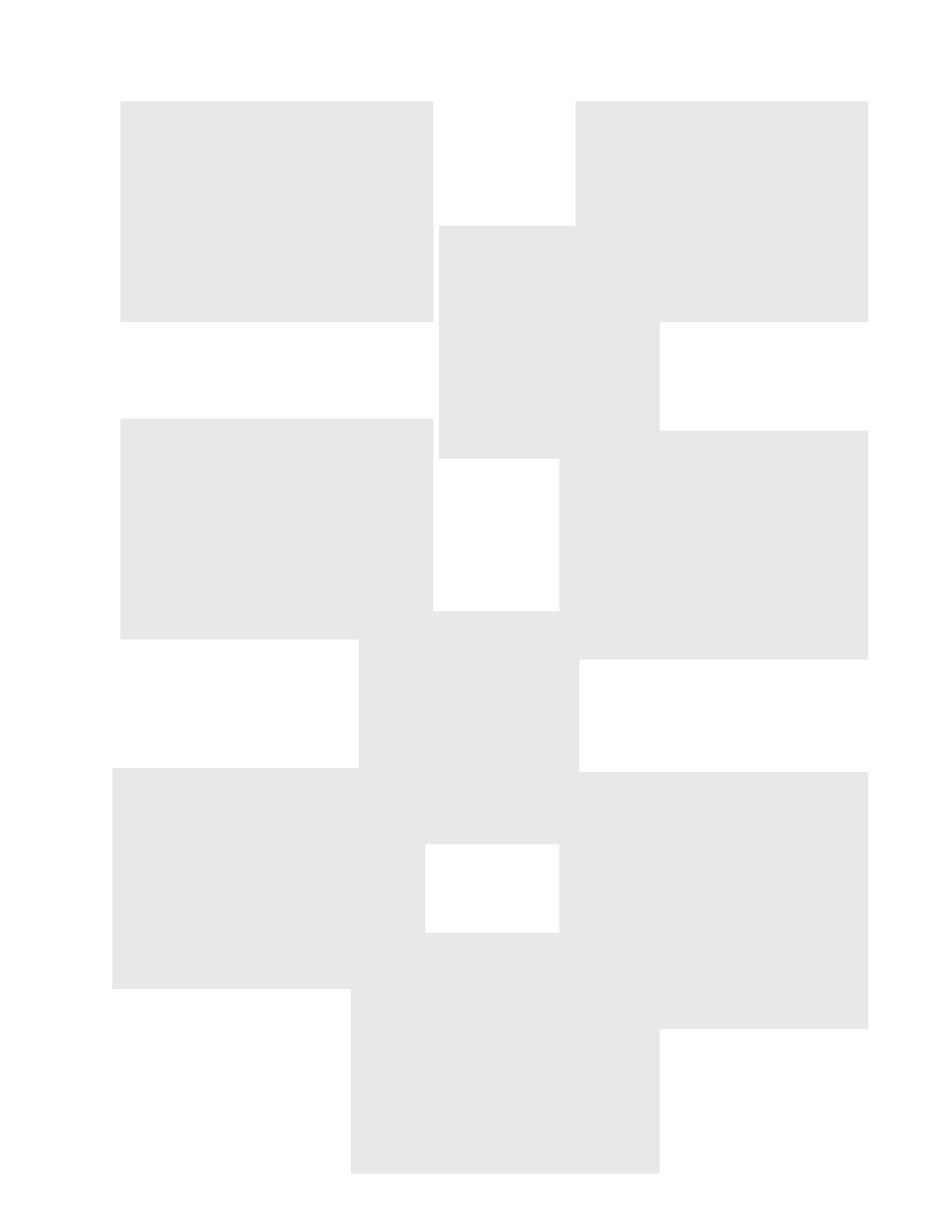Northern Forest Canoe Trail photo collage